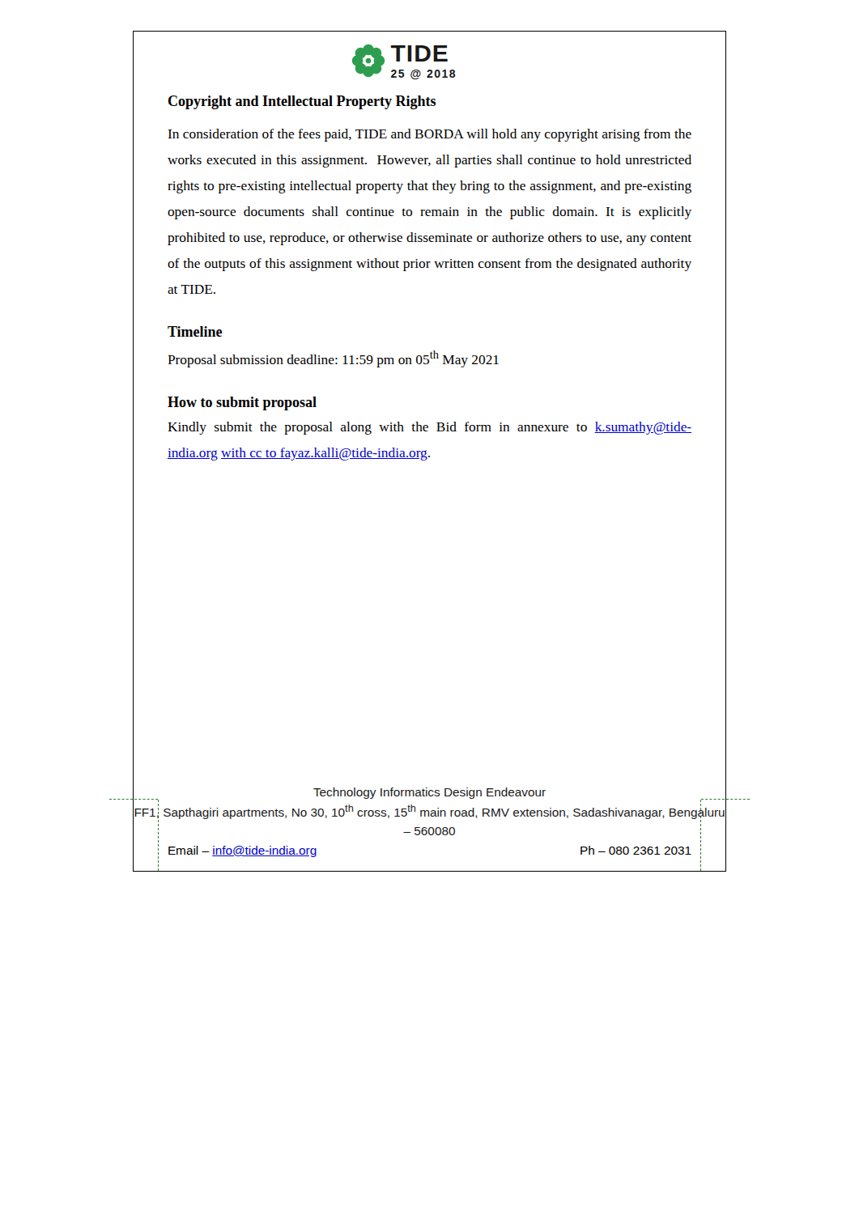TIDE
25 @ 2018
Copyright and Intellectual Property Rights
In consideration of the fees paid, TIDE and BORDA will hold any copyright arising from the works executed in this assignment. However, all parties shall continue to hold unrestricted rights to pre-existing intellectual property that they bring to the assignment, and pre-existing open-source documents shall continue to remain in the public domain. It is explicitly prohibited to use, reproduce, or otherwise disseminate or authorize others to use, any content of the outputs of this assignment without prior written consent from the designated authority at TIDE.
Timeline
Proposal submission deadline: 11:59 pm on 05th May 2021
How to submit proposal
Kindly submit the proposal along with the Bid form in annexure to k.sumathy@tide-india.org with cc to fayaz.kalli@tide-india.org.
Technology Informatics Design Endeavour
FF1, Sapthagiri apartments, No 30, 10th cross, 15th main road, RMV extension, Sadashivanagar, Bengaluru – 560080
Email – info@tide-india.org Ph – 080 2361 2031